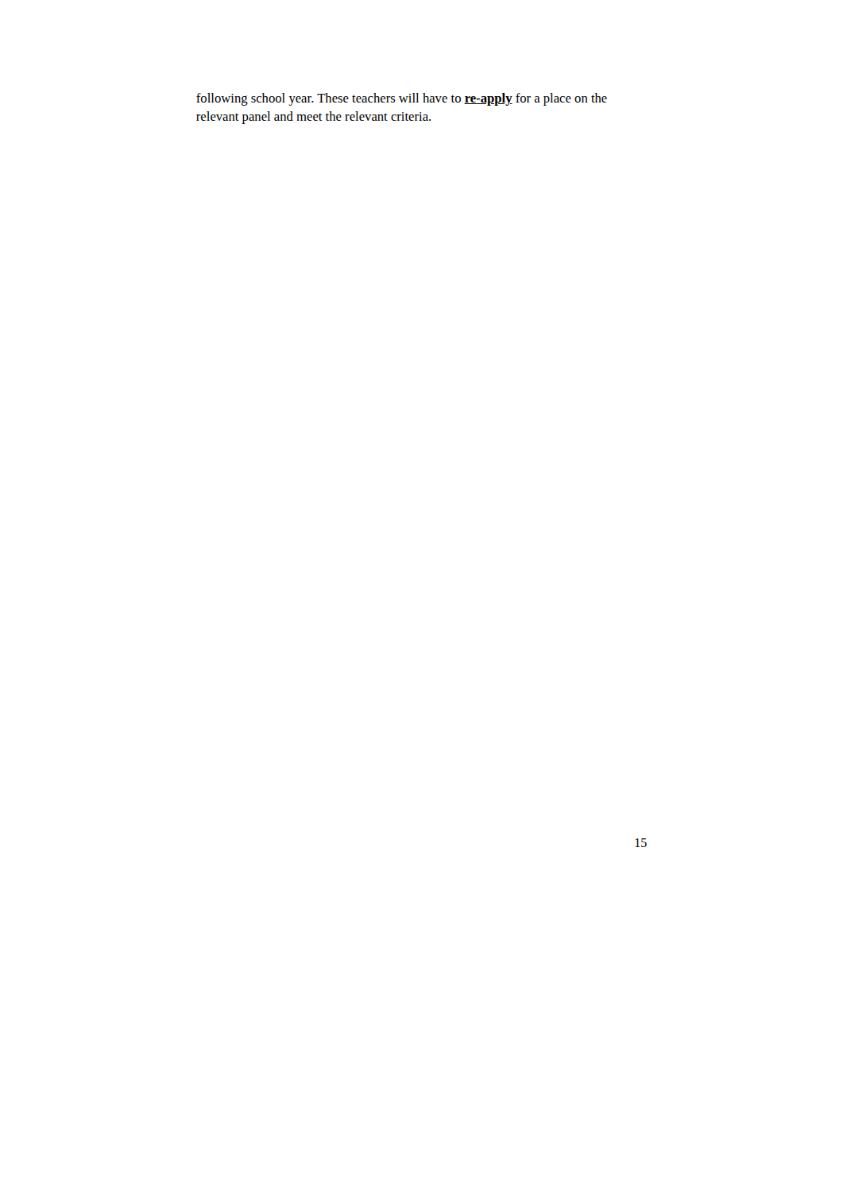following school year. These teachers will have to re-apply for a place on the relevant panel and meet the relevant criteria.
15